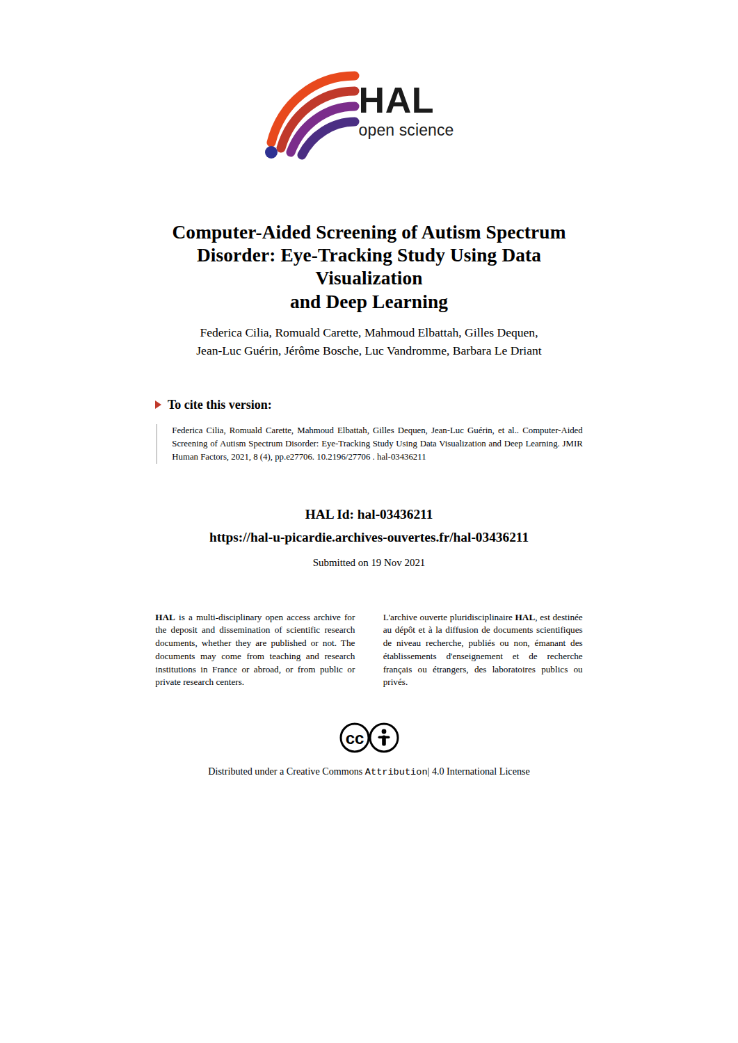HAL
open science
Computer-Aided Screening of Autism Spectrum
Disorder: Eye-Tracking Study Using Data Visualization
and Deep Learning
Federica Cilia, Romuald Carette, Mahmoud Elbattah, Gilles Dequen,
Jean-Luc Guérin, Jérôme Bosche, Luc Vandromme, Barbara Le Driant
To cite this version:
Federica Cilia, Romuald Carette, Mahmoud Elbattah, Gilles Dequen, Jean-Luc Guérin, et al.. Computer-Aided Screening of Autism Spectrum Disorder: Eye-Tracking Study Using Data Visualization and Deep Learning. JMIR Human Factors, 2021, 8 (4), pp.e27706. 10.2196/27706 . hal-03436211
HAL Id: hal-03436211
https://hal-u-picardie.archives-ouvertes.fr/hal-03436211
Submitted on 19 Nov 2021
HAL is a multi-disciplinary open access archive for the deposit and dissemination of scientific research documents, whether they are published or not. The documents may come from teaching and research institutions in France or abroad, or from public or private research centers.
L'archive ouverte pluridisciplinaire HAL, est destinée au dépôt et à la diffusion de documents scientifiques de niveau recherche, publiés ou non, émanant des établissements d'enseignement et de recherche français ou étrangers, des laboratoires publics ou privés.
cc
Distributed under a Creative Commons Attribution| 4.0 International License